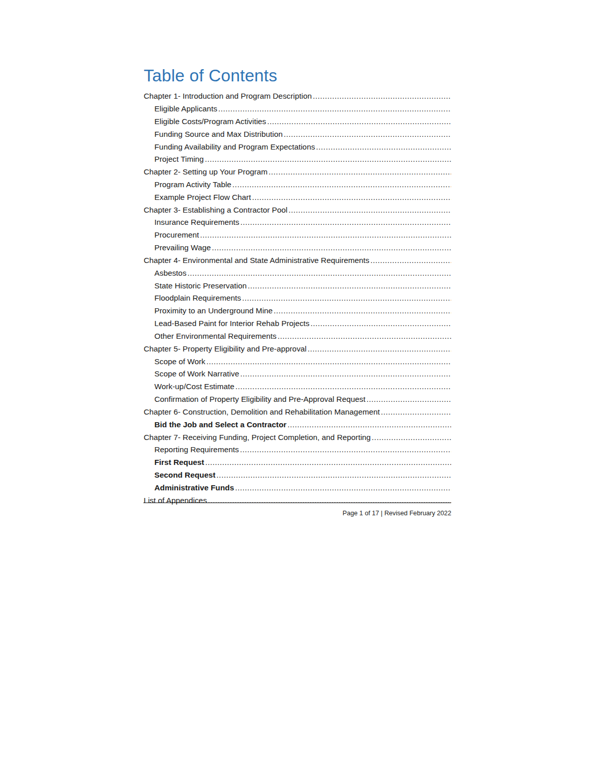Table of Contents
Chapter 1- Introduction and Program Description............................................................................................. 2
Eligible Applicants................................................................................................................................. 2
Eligible Costs/Program Activities................................................................................................................. 2
Funding Source and Max Distribution......................................................................................................... 3
Funding Availability and Program Expectations............................................................................................. 3
Project Timing....................................................................................................................................... 3
Chapter 2- Setting up Your Program......................................................................................................... 4
Program Activity Table......................................................................................................................... 5
Example Project Flow Chart................................................................................................................. 6
Chapter 3- Establishing a Contractor Pool......................................................................................................... 7
Insurance Requirements......................................................................................................................... 7
Procurement......................................................................................................................................... 7
Prevailing Wage..................................................................................................................................... 8
Chapter 4- Environmental and State Administrative Requirements..................................................... 9
Asbestos................................................................................................................................................. 9
State Historic Preservation................................................................................................................. 9
Floodplain Requirements......................................................................................................................... 9
Proximity to an Underground Mine......................................................................................................... 10
Lead-Based Paint for Interior Rehab Projects............................................................................................. 10
Other Environmental Requirements......................................................................................................... 10
Chapter 5- Property Eligibility and Pre-approval............................................................................................. 11
Scope of Work....................................................................................................................................... 11
Scope of Work Narrative......................................................................................................................... 11
Work-up/Cost Estimate......................................................................................................................... 11
Confirmation of Property Eligibility and Pre-Approval Request................................................................. 11
Chapter 6- Construction, Demolition and Rehabilitation Management......................................................... 14
Bid the Job and Select a Contractor......................................................................................................... 14
Chapter 7- Receiving Funding, Project Completion, and Reporting............................................................. 15
Reporting Requirements......................................................................................................................... 15
First Request......................................................................................................................................... 15
Second Request..................................................................................................................................... 15
Administrative Funds............................................................................................................................. 16
List of Appendices................................................................................................................................. 17
Page 1 of 17 | Revised February 2022